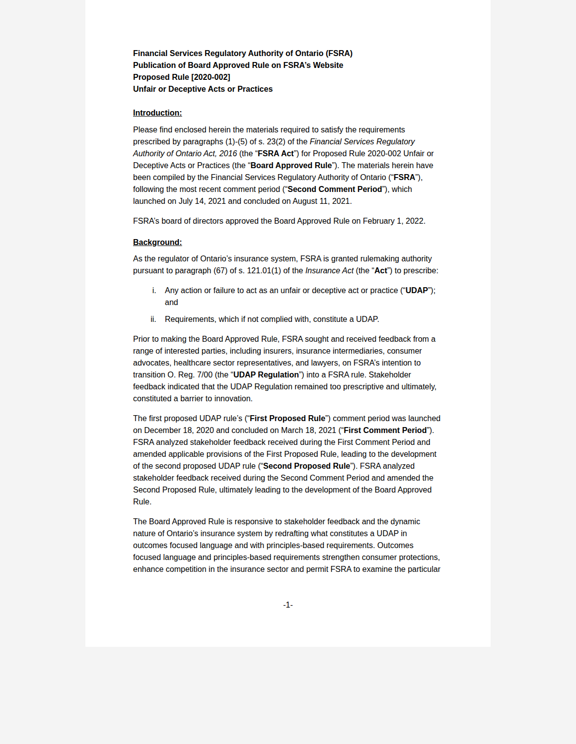Financial Services Regulatory Authority of Ontario (FSRA)
Publication of Board Approved Rule on FSRA’s Website
Proposed Rule [2020-002]
Unfair or Deceptive Acts or Practices
Introduction:
Please find enclosed herein the materials required to satisfy the requirements prescribed by paragraphs (1)-(5) of s. 23(2) of the Financial Services Regulatory Authority of Ontario Act, 2016 (the “FSRA Act”) for Proposed Rule 2020-002 Unfair or Deceptive Acts or Practices (the “Board Approved Rule”). The materials herein have been compiled by the Financial Services Regulatory Authority of Ontario (“FSRA”), following the most recent comment period (“Second Comment Period”), which launched on July 14, 2021 and concluded on August 11, 2021.
FSRA’s board of directors approved the Board Approved Rule on February 1, 2022.
Background:
As the regulator of Ontario’s insurance system, FSRA is granted rulemaking authority pursuant to paragraph (67) of s. 121.01(1) of the Insurance Act (the “Act”) to prescribe:
Any action or failure to act as an unfair or deceptive act or practice (“UDAP”); and
Requirements, which if not complied with, constitute a UDAP.
Prior to making the Board Approved Rule, FSRA sought and received feedback from a range of interested parties, including insurers, insurance intermediaries, consumer advocates, healthcare sector representatives, and lawyers, on FSRA’s intention to transition O. Reg. 7/00 (the “UDAP Regulation”) into a FSRA rule. Stakeholder feedback indicated that the UDAP Regulation remained too prescriptive and ultimately, constituted a barrier to innovation.
The first proposed UDAP rule’s (“First Proposed Rule”) comment period was launched on December 18, 2020 and concluded on March 18, 2021 (“First Comment Period”). FSRA analyzed stakeholder feedback received during the First Comment Period and amended applicable provisions of the First Proposed Rule, leading to the development of the second proposed UDAP rule (“Second Proposed Rule”). FSRA analyzed stakeholder feedback received during the Second Comment Period and amended the Second Proposed Rule, ultimately leading to the development of the Board Approved Rule.
The Board Approved Rule is responsive to stakeholder feedback and the dynamic nature of Ontario’s insurance system by redrafting what constitutes a UDAP in outcomes focused language and with principles-based requirements. Outcomes focused language and principles-based requirements strengthen consumer protections, enhance competition in the insurance sector and permit FSRA to examine the particular
-1-